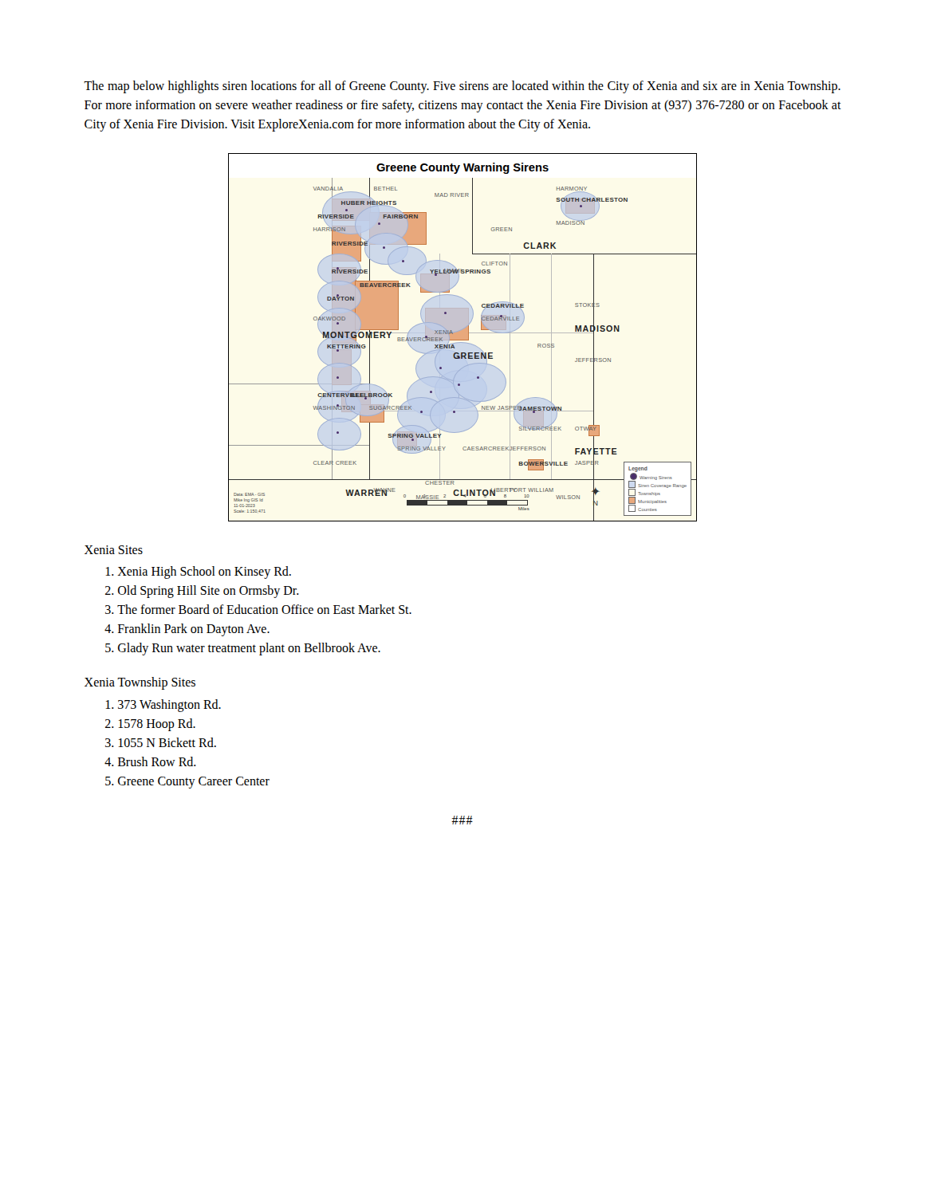The map below highlights siren locations for all of Greene County. Five sirens are located within the City of Xenia and six are in Xenia Township. For more information on severe weather readiness or fire safety, citizens may contact the Xenia Fire Division at (937) 376-7280 or on Facebook at City of Xenia Fire Division. Visit ExploreXenia.com for more information about the City of Xenia.
Greene County Warning Sirens
MONTGOMERY
GREENE
CLARK
MADISON
FAYETTE
WARREN
CLINTON
HUBER HEIGHTS
RIVERSIDE
RIVERSIDE
RIVERSIDE
DAYTON
KETTERING
CENTERVILLE
BELLBROOK
FAIRBORN
BEAVERCREEK
YELLOW SPRINGS
CEDARVILLE
XENIA
JAMESTOWN
SPRING VALLEY
BOWERSVILLE
SOUTH CHARLESTON
VANDALIA
HARRISON
OAKWOOD
WASHINGTON
CLEAR CREEK
BETHEL
MAD RIVER
GREEN
HARMONY
MADISON
STOKES
ROSS
JEFFERSON
NEW JASPER
SILVERCREEK
OTWAY
CAESARCREEK
JEFFERSON
JASPER
WAYNE
MASSIE
CHESTER
LIBERTY
PORT WILLIAM
WILSON
BEAVERCREEK
SUGARCREEK
XENIA
MIAMI
CEDARVILLE
CLIFTON
SPRING VALLEY
Data: EMA - GIS
Mike Ing GIS Id
11-01-2023
Scale: 1:150,471
01246810
Miles
✦N
Legend
Warning Sirens
Siren Coverage Range
Townships
Municipalities
Counties
Xenia Sites
Xenia High School on Kinsey Rd.
Old Spring Hill Site on Ormsby Dr.
The former Board of Education Office on East Market St.
Franklin Park on Dayton Ave.
Glady Run water treatment plant on Bellbrook Ave.
Xenia Township Sites
373 Washington Rd.
1578 Hoop Rd.
1055 N Bickett Rd.
Brush Row Rd.
Greene County Career Center
###